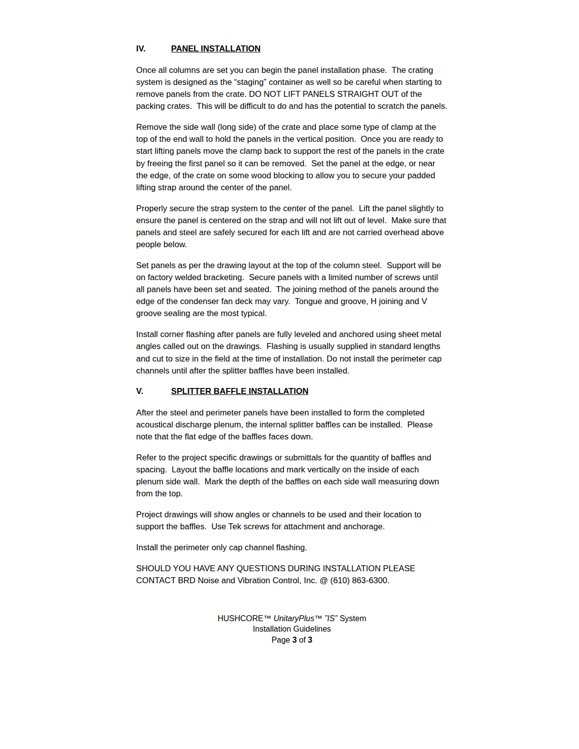IV. PANEL INSTALLATION
Once all columns are set you can begin the panel installation phase. The crating system is designed as the “staging” container as well so be careful when starting to remove panels from the crate. DO NOT LIFT PANELS STRAIGHT OUT of the packing crates. This will be difficult to do and has the potential to scratch the panels.
Remove the side wall (long side) of the crate and place some type of clamp at the top of the end wall to hold the panels in the vertical position. Once you are ready to start lifting panels move the clamp back to support the rest of the panels in the crate by freeing the first panel so it can be removed. Set the panel at the edge, or near the edge, of the crate on some wood blocking to allow you to secure your padded lifting strap around the center of the panel.
Properly secure the strap system to the center of the panel. Lift the panel slightly to ensure the panel is centered on the strap and will not lift out of level. Make sure that panels and steel are safely secured for each lift and are not carried overhead above people below.
Set panels as per the drawing layout at the top of the column steel. Support will be on factory welded bracketing. Secure panels with a limited number of screws until all panels have been set and seated. The joining method of the panels around the edge of the condenser fan deck may vary. Tongue and groove, H joining and V groove sealing are the most typical.
Install corner flashing after panels are fully leveled and anchored using sheet metal angles called out on the drawings. Flashing is usually supplied in standard lengths and cut to size in the field at the time of installation. Do not install the perimeter cap channels until after the splitter baffles have been installed.
V. SPLITTER BAFFLE INSTALLATION
After the steel and perimeter panels have been installed to form the completed acoustical discharge plenum, the internal splitter baffles can be installed. Please note that the flat edge of the baffles faces down.
Refer to the project specific drawings or submittals for the quantity of baffles and spacing. Layout the baffle locations and mark vertically on the inside of each plenum side wall. Mark the depth of the baffles on each side wall measuring down from the top.
Project drawings will show angles or channels to be used and their location to support the baffles. Use Tek screws for attachment and anchorage.
Install the perimeter only cap channel flashing.
SHOULD YOU HAVE ANY QUESTIONS DURING INSTALLATION PLEASE CONTACT BRD Noise and Vibration Control, Inc. @ (610) 863-6300.
HUSHCORE™ UnitaryPlus™ ”IS” System
Installation Guidelines
Page 3 of 3